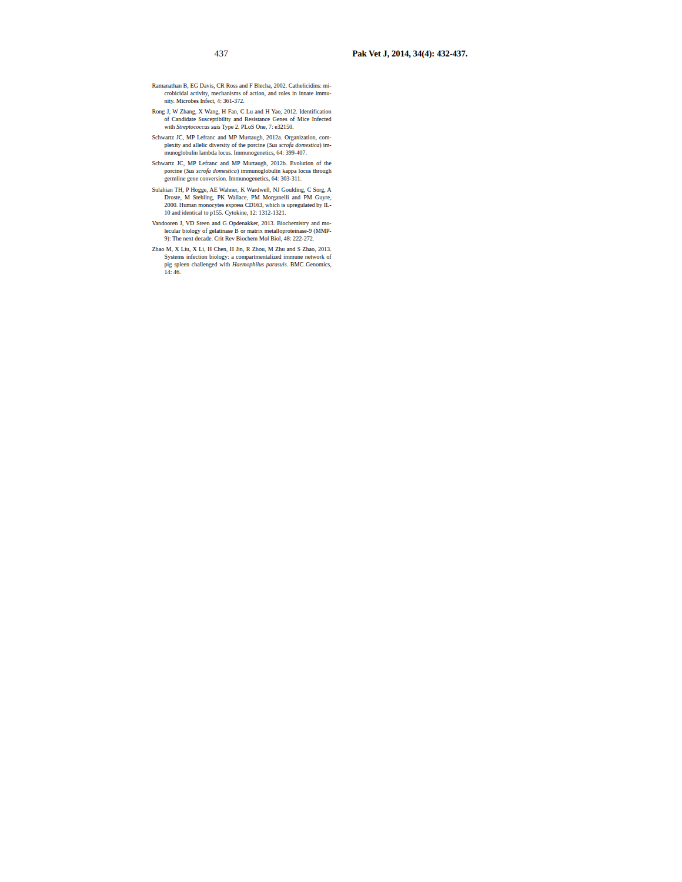437
Pak Vet J, 2014, 34(4): 432-437.
Ramanathan B, EG Davis, CR Ross and F Blecha, 2002. Cathelicidins: microbicidal activity, mechanisms of action, and roles in innate immunity. Microbes Infect, 4: 361-372.
Rong J, W Zhang, X Wang, H Fan, C Lu and H Yao, 2012. Identification of Candidate Susceptibility and Resistance Genes of Mice Infected with Streptococcus suis Type 2. PLoS One, 7: e32150.
Schwartz JC, MP Lefranc and MP Murtaugh, 2012a. Organization, complexity and allelic diversity of the porcine (Sus scrofa domestica) immunoglobulin lambda locus. Immunogenetics, 64: 399-407.
Schwartz JC, MP Lefranc and MP Murtaugh, 2012b. Evolution of the porcine (Sus scrofa domestica) immunoglobulin kappa locus through germline gene conversion. Immunogenetics, 64: 303-311.
Sulahian TH, P Hogge, AE Wahner, K Wardwell, NJ Goulding, C Sorg, A Droste, M Stehling, PK Wallace, PM Morganelli and PM Guyre, 2000. Human monocytes express CD163, which is upregulated by IL-10 and identical to p155. Cytokine, 12: 1312-1321.
Vandooren J, VD Steen and G Opdenakker, 2013. Biochemistry and molecular biology of gelatinase B or matrix metalloproteinase-9 (MMP-9): The next decade. Crit Rev Biochem Mol Biol, 48: 222-272.
Zhao M, X Liu, X Li, H Chen, H Jin, R Zhou, M Zhu and S Zhao, 2013. Systems infection biology: a compartmentalized immune network of pig spleen challenged with Haemophilus parasuis. BMC Genomics, 14: 46.